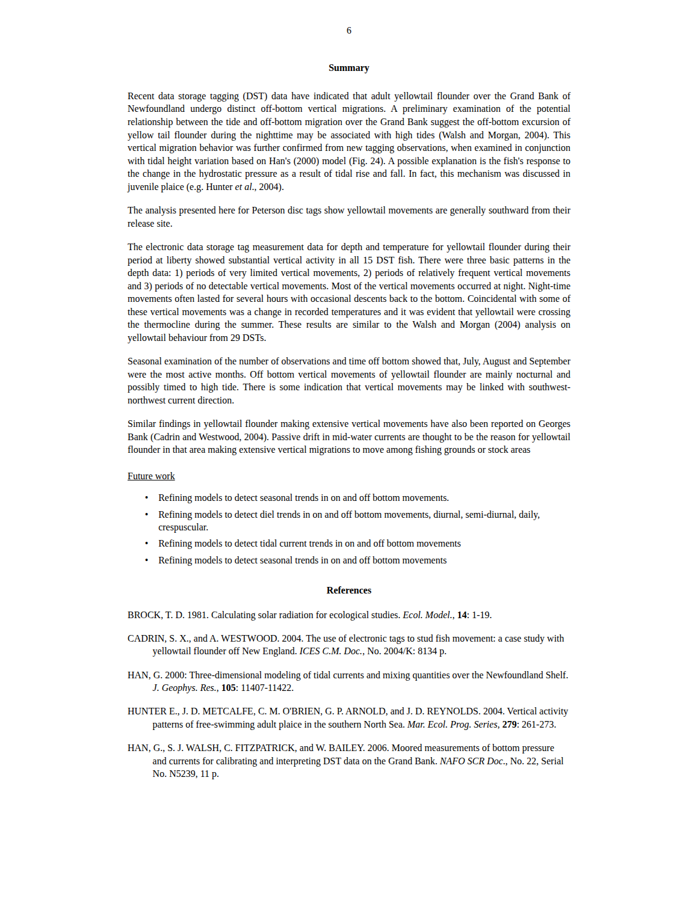6
Summary
Recent data storage tagging (DST) data have indicated that adult yellowtail flounder over the Grand Bank of Newfoundland undergo distinct off-bottom vertical migrations. A preliminary examination of the potential relationship between the tide and off-bottom migration over the Grand Bank suggest the off-bottom excursion of yellow tail flounder during the nighttime may be associated with high tides (Walsh and Morgan, 2004). This vertical migration behavior was further confirmed from new tagging observations, when examined in conjunction with tidal height variation based on Han's (2000) model (Fig. 24). A possible explanation is the fish's response to the change in the hydrostatic pressure as a result of tidal rise and fall. In fact, this mechanism was discussed in juvenile plaice (e.g. Hunter et al., 2004).
The analysis presented here for Peterson disc tags show yellowtail movements are generally southward from their release site.
The electronic data storage tag measurement data for depth and temperature for yellowtail flounder during their period at liberty showed substantial vertical activity in all 15 DST fish. There were three basic patterns in the depth data: 1) periods of very limited vertical movements, 2) periods of relatively frequent vertical movements and 3) periods of no detectable vertical movements. Most of the vertical movements occurred at night. Night-time movements often lasted for several hours with occasional descents back to the bottom. Coincidental with some of these vertical movements was a change in recorded temperatures and it was evident that yellowtail were crossing the thermocline during the summer. These results are similar to the Walsh and Morgan (2004) analysis on yellowtail behaviour from 29 DSTs.
Seasonal examination of the number of observations and time off bottom showed that, July, August and September were the most active months. Off bottom vertical movements of yellowtail flounder are mainly nocturnal and possibly timed to high tide. There is some indication that vertical movements may be linked with southwest-northwest current direction.
Similar findings in yellowtail flounder making extensive vertical movements have also been reported on Georges Bank (Cadrin and Westwood, 2004). Passive drift in mid-water currents are thought to be the reason for yellowtail flounder in that area making extensive vertical migrations to move among fishing grounds or stock areas
Future work
Refining models to detect seasonal trends in on and off bottom movements.
Refining models to detect diel trends in on and off bottom movements, diurnal, semi-diurnal, daily, crespuscular.
Refining models to detect tidal current trends in on and off bottom movements
Refining models to detect seasonal trends in on and off bottom movements
References
BROCK, T. D. 1981. Calculating solar radiation for ecological studies. Ecol. Model., 14: 1-19.
CADRIN, S. X., and A. WESTWOOD. 2004. The use of electronic tags to stud fish movement: a case study with yellowtail flounder off New England. ICES C.M. Doc., No. 2004/K: 8134 p.
HAN, G. 2000: Three-dimensional modeling of tidal currents and mixing quantities over the Newfoundland Shelf. J. Geophys. Res., 105: 11407-11422.
HUNTER E., J. D. METCALFE, C. M. O'BRIEN, G. P. ARNOLD, and J. D. REYNOLDS. 2004. Vertical activity patterns of free-swimming adult plaice in the southern North Sea. Mar. Ecol. Prog. Series, 279: 261-273.
HAN, G., S. J. WALSH, C. FITZPATRICK, and W. BAILEY. 2006. Moored measurements of bottom pressure and currents for calibrating and interpreting DST data on the Grand Bank. NAFO SCR Doc., No. 22, Serial No. N5239, 11 p.